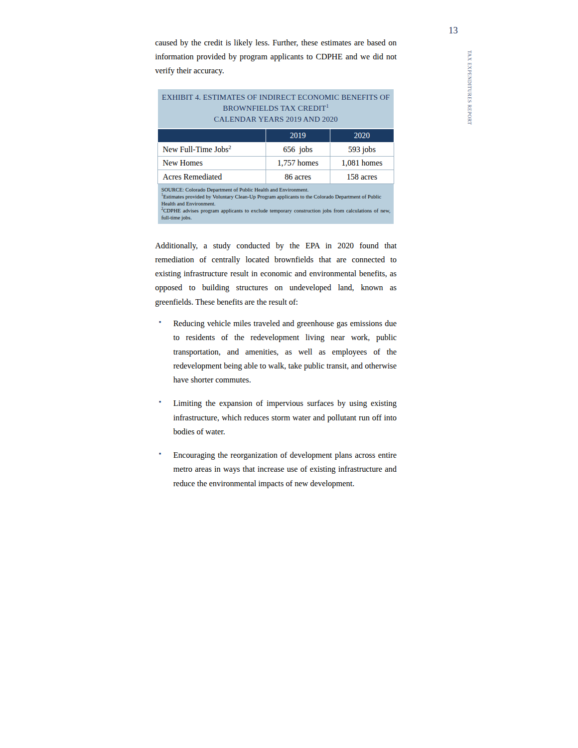13
Tax Expenditures Report
caused by the credit is likely less. Further, these estimates are based on information provided by program applicants to CDPHE and we did not verify their accuracy.
Exhibit 4. Estimates of Indirect Economic Benefits of Brownfields Tax Credit 1 Calendar Years 2019 and 2020
| | 2019 | 2020 |
| --- | --- | --- |
| New Full-Time Jobs 2 | 656 jobs | 593 jobs |
| New Homes | 1,757 homes | 1,081 homes |
| Acres Remediated | 86 acres | 158 acres |
| SOURCE: Colorado Department of Public Health and Environment. 1 Estimates provided by Voluntary Clean-Up Program applicants to the Colorado Department of Public Health and Environment. 2 CDPHE advises program applicants to exclude temporary construction jobs from calculations of new, full-time jobs. |
Additionally, a study conducted by the EPA in 2020 found that remediation of centrally located brownfields that are connected to existing infrastructure result in economic and environmental benefits, as opposed to building structures on undeveloped land, known as greenfields. These benefits are the result of:
Reducing vehicle miles traveled and greenhouse gas emissions due to residents of the redevelopment living near work, public transportation, and amenities, as well as employees of the redevelopment being able to walk, take public transit, and otherwise have shorter commutes.
Limiting the expansion of impervious surfaces by using existing infrastructure, which reduces storm water and pollutant run off into bodies of water.
Encouraging the reorganization of development plans across entire metro areas in ways that increase use of existing infrastructure and reduce the environmental impacts of new development.